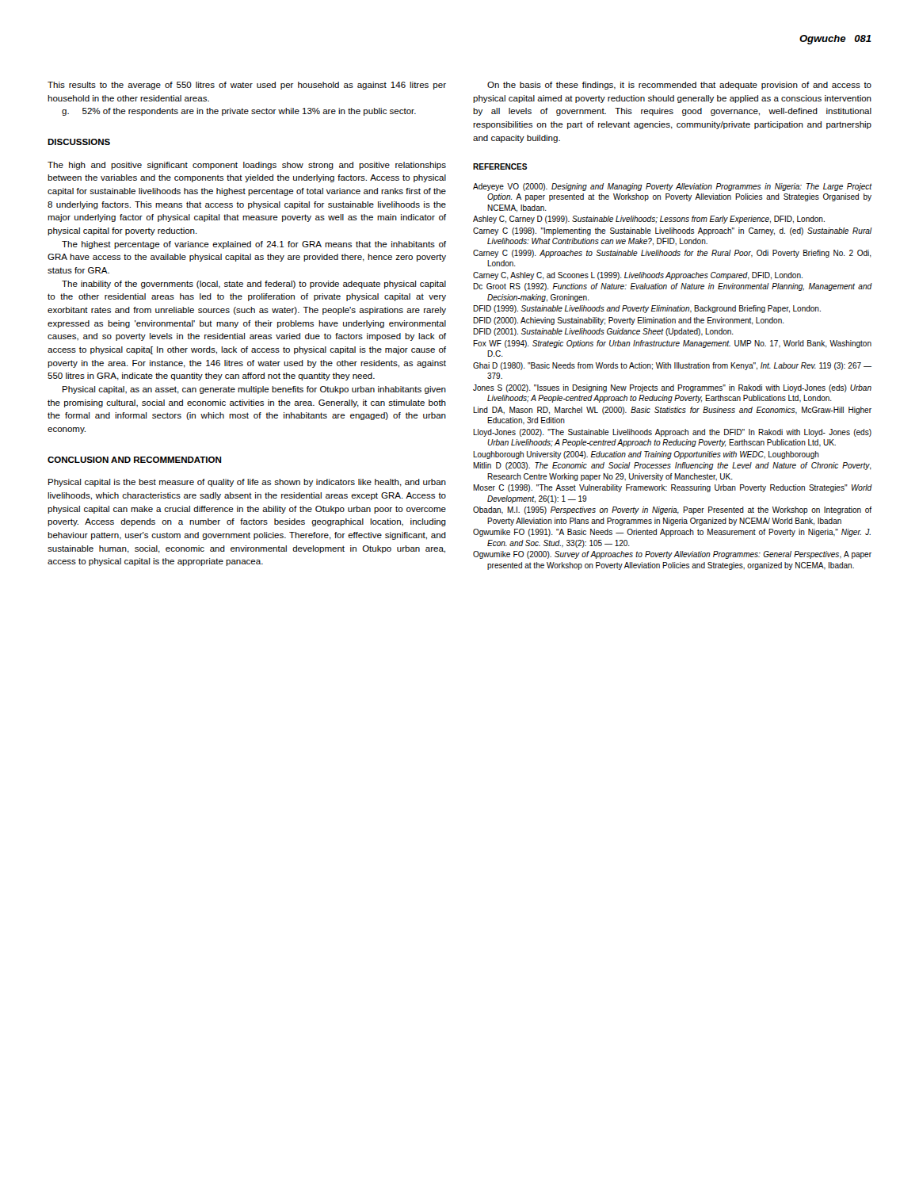Ogwuche 081
This results to the average of 550 litres of water used per household as against 146 litres per household in the other residential areas.
g. 52% of the respondents are in the private sector while 13% are in the public sector.
DISCUSSIONS
The high and positive significant component loadings show strong and positive relationships between the variables and the components that yielded the underlying factors. Access to physical capital for sustainable livelihoods has the highest percentage of total variance and ranks first of the 8 underlying factors. This means that access to physical capital for sustainable livelihoods is the major underlying factor of physical capital that measure poverty as well as the main indicator of physical capital for poverty reduction.
The highest percentage of variance explained of 24.1 for GRA means that the inhabitants of GRA have access to the available physical capital as they are provided there, hence zero poverty status for GRA.
The inability of the governments (local, state and federal) to provide adequate physical capital to the other residential areas has led to the proliferation of private physical capital at very exorbitant rates and from unreliable sources (such as water). The people's aspirations are rarely expressed as being 'environmental' but many of their problems have underlying environmental causes, and so poverty levels in the residential areas varied due to factors imposed by lack of access to physical capita[ In other words, lack of access to physical capital is the major cause of poverty in the area. For instance, the 146 litres of water used by the other residents, as against 550 litres in GRA, indicate the quantity they can afford not the quantity they need.
Physical capital, as an asset, can generate multiple benefits for Otukpo urban inhabitants given the promising cultural, social and economic activities in the area. Generally, it can stimulate both the formal and informal sectors (in which most of the inhabitants are engaged) of the urban economy.
CONCLUSION AND RECOMMENDATION
Physical capital is the best measure of quality of life as shown by indicators like health, and urban livelihoods, which characteristics are sadly absent in the residential areas except GRA. Access to physical capital can make a crucial difference in the ability of the Otukpo urban poor to overcome poverty. Access depends on a number of factors besides geographical location, including behaviour pattern, user's custom and government policies. Therefore, for effective significant, and sustainable human, social, economic and environmental development in Otukpo urban area, access to physical capital is the appropriate panacea.
On the basis of these findings, it is recommended that adequate provision of and access to physical capital aimed at poverty reduction should generally be applied as a conscious intervention by all levels of government. This requires good governance, well-defined institutional responsibilities on the part of relevant agencies, community/private participation and partnership and capacity building.
REFERENCES
Adeyeye VO (2000). Designing and Managing Poverty Alleviation Programmes in Nigeria: The Large Project Option. A paper presented at the Workshop on Poverty Alleviation Policies and Strategies Organised by NCEMA, Ibadan.
Ashley C, Carney D (1999). Sustainable Livelihoods; Lessons from Early Experience, DFID, London.
Carney C (1998). "Implementing the Sustainable Livelihoods Approach" in Carney, d. (ed) Sustainable Rural Livelihoods: What Contributions can we Make?, DFID, London.
Carney C (1999). Approaches to Sustainable Livelihoods for the Rural Poor, Odi Poverty Briefing No. 2 Odi, London.
Carney C, Ashley C, ad Scoones L (1999). Livelihoods Approaches Compared, DFID, London.
Dc Groot RS (1992). Functions of Nature: Evaluation of Nature in Environmental Planning, Management and Decision-making, Groningen.
DFID (1999). Sustainable Livelihoods and Poverty Elimination, Background Briefing Paper, London.
DFID (2000). Achieving Sustainability; Poverty Elimination and the Environment, London.
DFID (2001). Sustainable Livelihoods Guidance Sheet (Updated), London.
Fox WF (1994). Strategic Options for Urban Infrastructure Management. UMP No. 17, World Bank, Washington D.C.
Ghai D (1980). "Basic Needs from Words to Action; With Illustration from Kenya", Int. Labour Rev. 119 (3): 267 — 379.
Jones S (2002). "Issues in Designing New Projects and Programmes" in Rakodi with Lioyd-Jones (eds) Urban Livelihoods; A People-centred Approach to Reducing Poverty, Earthscan Publications Ltd, London.
Lind DA, Mason RD, Marchel WL (2000). Basic Statistics for Business and Economics, McGraw-Hill Higher Education, 3rd Edition
Lloyd-Jones (2002). "The Sustainable Livelihoods Approach and the DFID" In Rakodi with Lloyd- Jones (eds) Urban Livelihoods; A People-centred Approach to Reducing Poverty, Earthscan Publication Ltd, UK.
Loughborough University (2004). Education and Training Opportunities with WEDC, Loughborough
Mitlin D (2003). The Economic and Social Processes Influencing the Level and Nature of Chronic Poverty, Research Centre Working paper No 29, University of Manchester, UK.
Moser C (1998). "The Asset Vulnerability Framework: Reassuring Urban Poverty Reduction Strategies" World Development, 26(1): 1 — 19
Obadan, M.I. (1995) Perspectives on Poverty in Nigeria, Paper Presented at the Workshop on Integration of Poverty Alleviation into Plans and Programmes in Nigeria Organized by NCEMA/ World Bank, Ibadan
Ogwumike FO (1991). "A Basic Needs — Oriented Approach to Measurement of Poverty in Nigeria," Niger. J. Econ. and Soc. Stud., 33(2): 105 — 120.
Ogwumike FO (2000). Survey of Approaches to Poverty Alleviation Programmes: General Perspectives, A paper presented at the Workshop on Poverty Alleviation Policies and Strategies, organized by NCEMA, Ibadan.